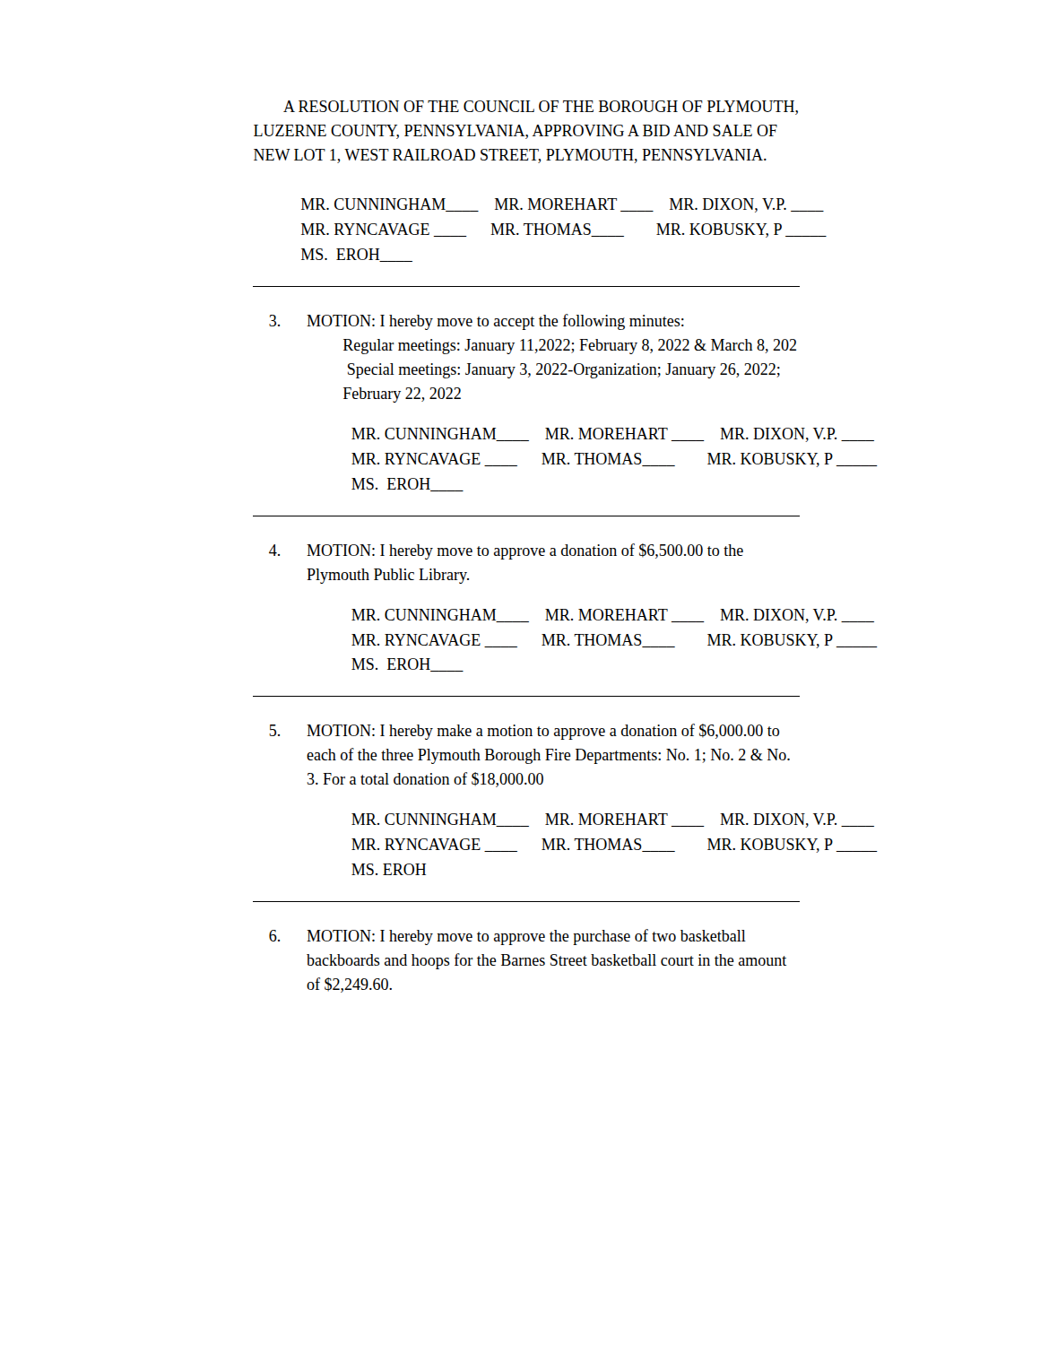A RESOLUTION OF THE COUNCIL OF THE BOROUGH OF PLYMOUTH, LUZERNE COUNTY, PENNSYLVANIA, APPROVING A BID AND SALE OF NEW LOT 1, WEST RAILROAD STREET, PLYMOUTH, PENNSYLVANIA.
MR. CUNNINGHAM____ MR. MOREHART ____ MR. DIXON, V.P. ____ MR. RYNCAVAGE ____ MR. THOMAS____ MR. KOBUSKY, P _____ MS. EROH____
3.
MOTION: I hereby move to accept the following minutes:
Regular meetings: January 11,2022; February 8, 2022 & March 8, 202
Special meetings: January 3, 2022-Organization; January 26, 2022; February 22, 2022
MR. CUNNINGHAM____ MR. MOREHART ____ MR. DIXON, V.P. ____ MR. RYNCAVAGE ____ MR. THOMAS____ MR. KOBUSKY, P _____ MS. EROH____
4.
MOTION: I hereby move to approve a donation of $6,500.00 to the Plymouth Public Library.
MR. CUNNINGHAM____ MR. MOREHART ____ MR. DIXON, V.P. ____ MR. RYNCAVAGE ____ MR. THOMAS____ MR. KOBUSKY, P _____ MS. EROH____
5.
MOTION: I hereby make a motion to approve a donation of $6,000.00 to each of the three Plymouth Borough Fire Departments: No. 1; No. 2 & No. 3. For a total donation of $18,000.00
MR. CUNNINGHAM____ MR. MOREHART ____ MR. DIXON, V.P. ____ MR. RYNCAVAGE ____ MR. THOMAS____ MR. KOBUSKY, P _____ MS. EROH
6.
MOTION: I hereby move to approve the purchase of two basketball backboards and hoops for the Barnes Street basketball court in the amount of $2,249.60.